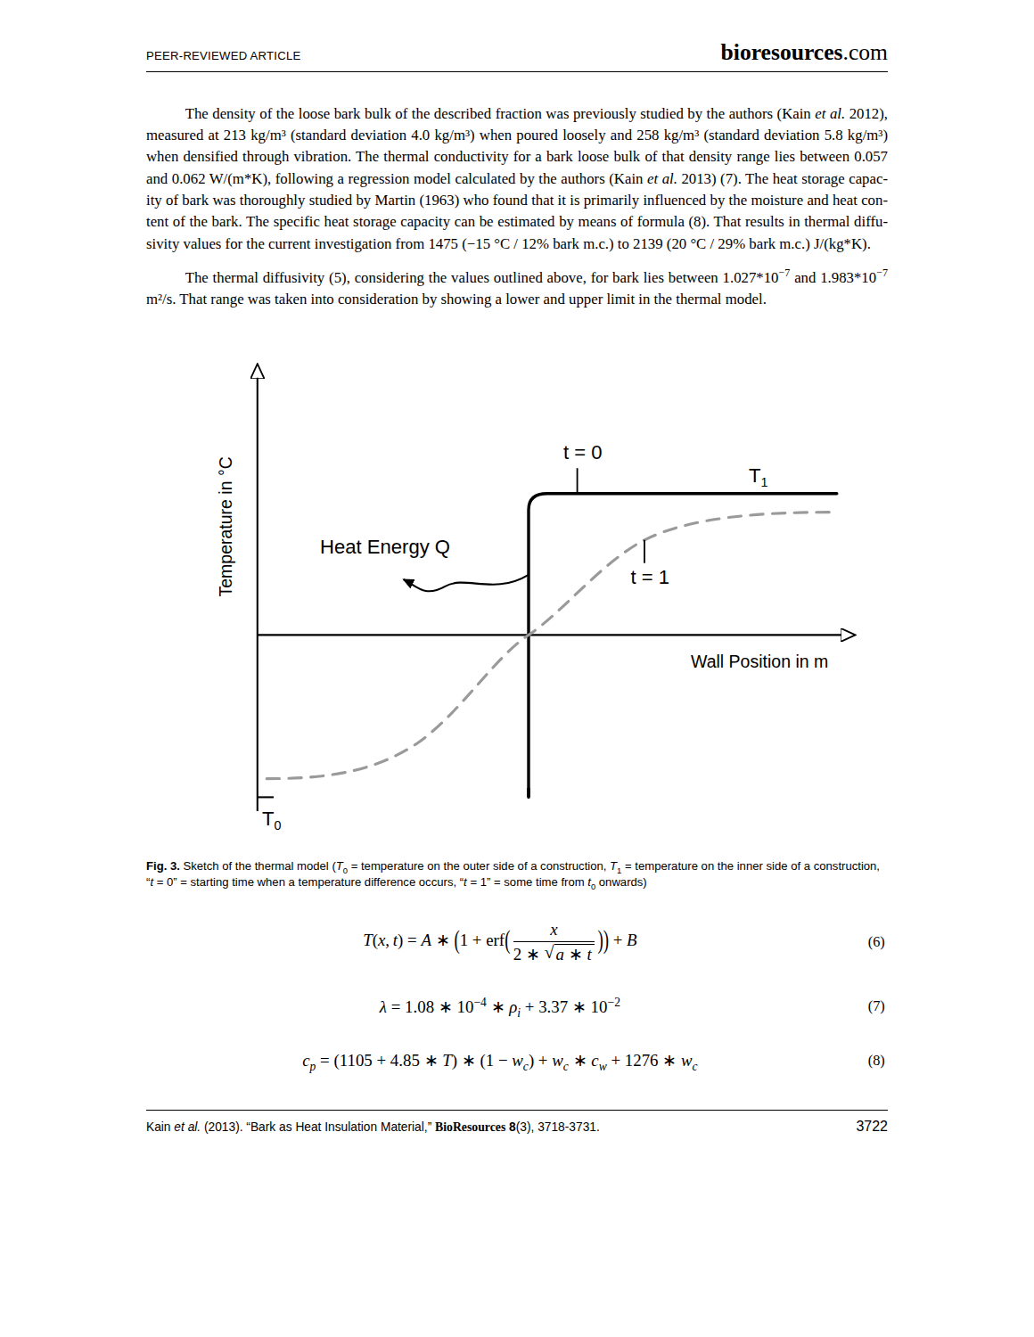PEER-REVIEWED ARTICLE
bioresources.com
The density of the loose bark bulk of the described fraction was previously studied by the authors (Kain et al. 2012), measured at 213 kg/m³ (standard deviation 4.0 kg/m³) when poured loosely and 258 kg/m³ (standard deviation 5.8 kg/m³) when densified through vibration. The thermal conductivity for a bark loose bulk of that density range lies between 0.057 and 0.062 W/(m*K), following a regression model calculated by the authors (Kain et al. 2013) (7). The heat storage capacity of bark was thoroughly studied by Martin (1963) who found that it is primarily influenced by the moisture and heat content of the bark. The specific heat storage capacity can be estimated by means of formula (8). That results in thermal diffusivity values for the current investigation from 1475 (−15 °C / 12% bark m.c.) to 2139 (20 °C / 29% bark m.c.) J/(kg*K).
The thermal diffusivity (5), considering the values outlined above, for bark lies between 1.027*10−7 and 1.983*10−7 m²/s. That range was taken into consideration by showing a lower and upper limit in the thermal model.
Sketch of the thermal model A temperature versus wall position diagram. A step function at t = 0 rises from T0 to T1. A smooth S-shaped dashed curve labelled t = 1 shows the diffused temperature profile. An arrow labelled Heat Energy Q points away from the step. Temperature in °C Wall Position in m t = 0 T1 t = 1 Heat Energy Q T0
Fig. 3. Sketch of the thermal model (T0 = temperature on the outer side of a construction, T1 = temperature on the inner side of a construction, “t = 0” = starting time when a temperature difference occurs, “t = 1” = some time from t0 onwards)
T(x, t) = A ∗ (1 + erf(x 2 ∗ a ∗ t)) + B
(6)
λ = 1.08 ∗ 10−4 ∗ ρi + 3.37 ∗ 10−2
(7)
cp = (1105 + 4.85 ∗ T) ∗ (1 − wc) + wc ∗ cw + 1276 ∗ wc
(8)
Kain et al. (2013). “Bark as Heat Insulation Material,” BioResources 8(3), 3718-3731.
3722